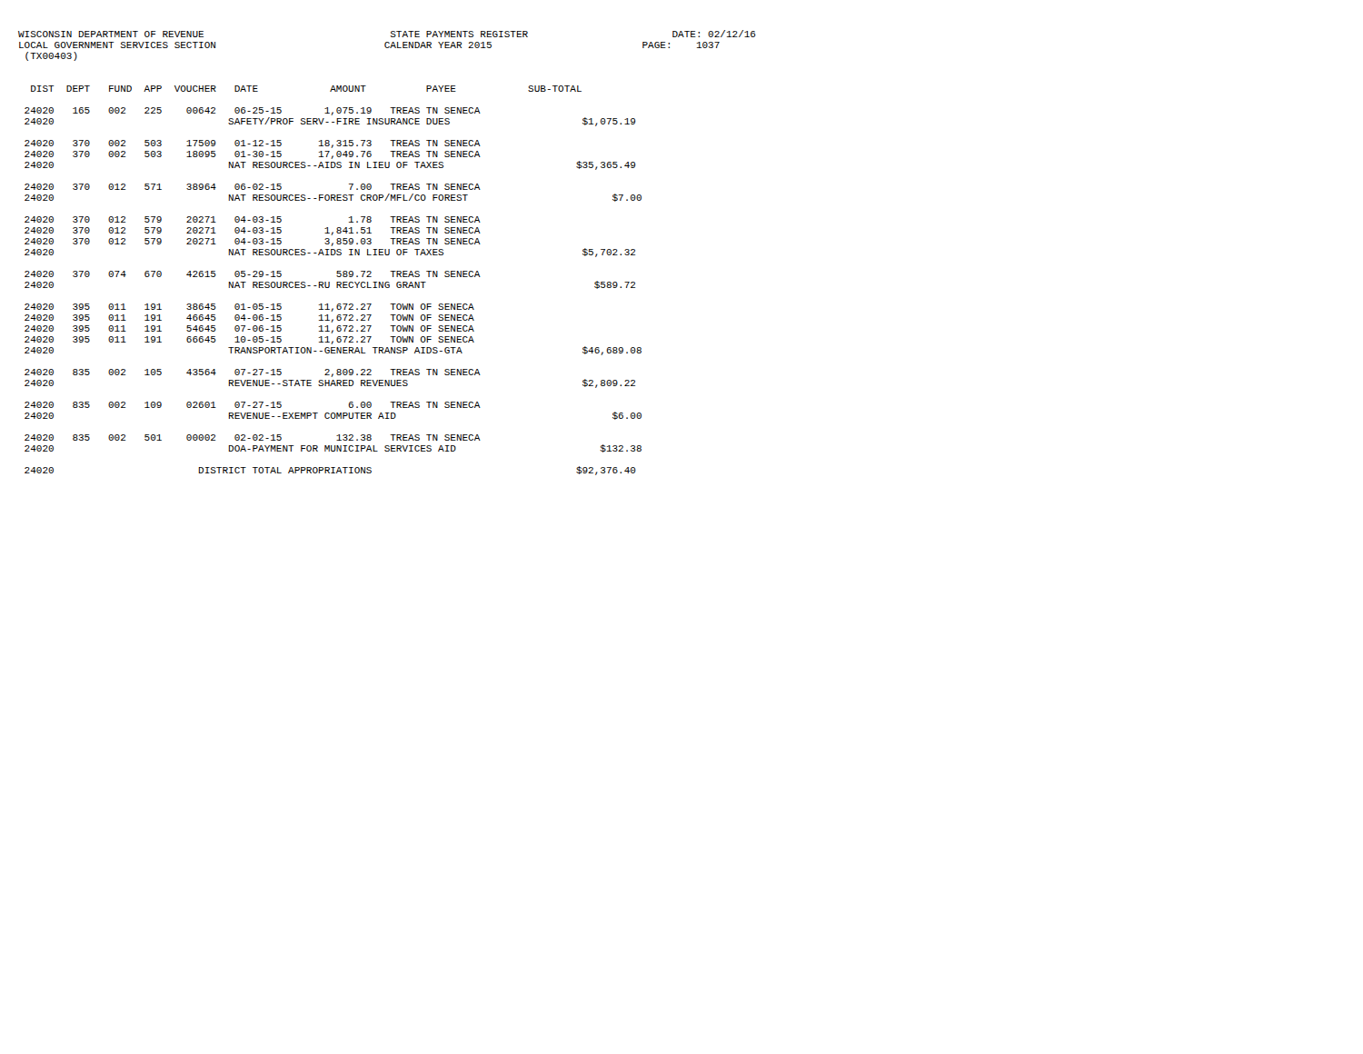WISCONSIN DEPARTMENT OF REVENUE STATE PAYMENTS REGISTER DATE: 02/12/16 LOCAL GOVERNMENT SERVICES SECTION CALENDAR YEAR 2015 PAGE: 1037 (TX00403) DIST DEPT FUND APP VOUCHER DATE AMOUNT PAYEE SUB-TOTAL 24020 165 002 225 00642 06-25-15 1,075.19 TREAS TN SENECA 24020 SAFETY/PROF SERV--FIRE INSURANCE DUES $1,075.19 24020 370 002 503 17509 01-12-15 18,315.73 TREAS TN SENECA 24020 370 002 503 18095 01-30-15 17,049.76 TREAS TN SENECA 24020 NAT RESOURCES--AIDS IN LIEU OF TAXES $35,365.49 24020 370 012 571 38964 06-02-15 7.00 TREAS TN SENECA 24020 NAT RESOURCES--FOREST CROP/MFL/CO FOREST $7.00 24020 370 012 579 20271 04-03-15 1.78 TREAS TN SENECA 24020 370 012 579 20271 04-03-15 1,841.51 TREAS TN SENECA 24020 370 012 579 20271 04-03-15 3,859.03 TREAS TN SENECA 24020 NAT RESOURCES--AIDS IN LIEU OF TAXES $5,702.32 24020 370 074 670 42615 05-29-15 589.72 TREAS TN SENECA 24020 NAT RESOURCES--RU RECYCLING GRANT $589.72 24020 395 011 191 38645 01-05-15 11,672.27 TOWN OF SENECA 24020 395 011 191 46645 04-06-15 11,672.27 TOWN OF SENECA 24020 395 011 191 54645 07-06-15 11,672.27 TOWN OF SENECA 24020 395 011 191 66645 10-05-15 11,672.27 TOWN OF SENECA 24020 TRANSPORTATION--GENERAL TRANSP AIDS-GTA $46,689.08 24020 835 002 105 43564 07-27-15 2,809.22 TREAS TN SENECA 24020 REVENUE--STATE SHARED REVENUES $2,809.22 24020 835 002 109 02601 07-27-15 6.00 TREAS TN SENECA 24020 REVENUE--EXEMPT COMPUTER AID $6.00 24020 835 002 501 00002 02-02-15 132.38 TREAS TN SENECA 24020 DOA-PAYMENT FOR MUNICIPAL SERVICES AID $132.38 24020 DISTRICT TOTAL APPROPRIATIONS $92,376.40